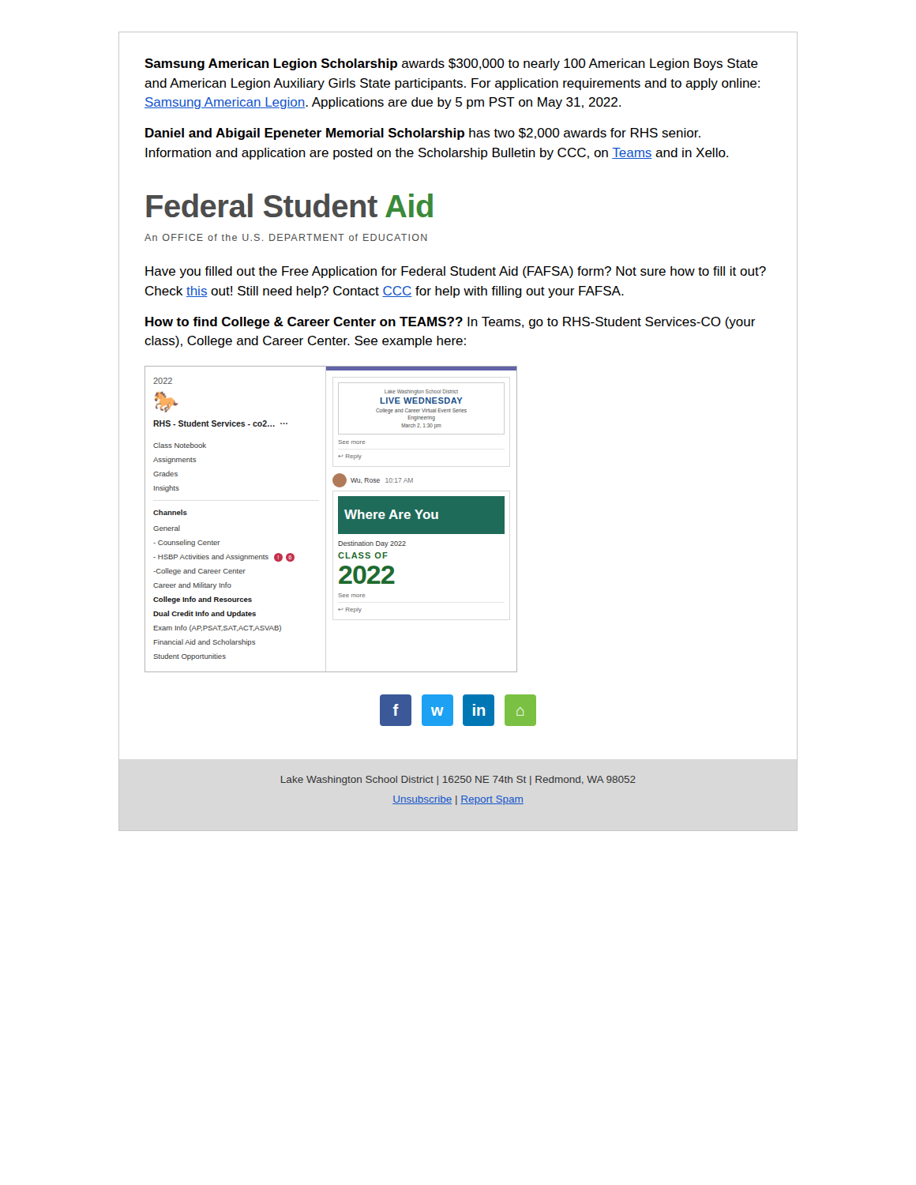Samsung American Legion Scholarship awards $300,000 to nearly 100 American Legion Boys State and American Legion Auxiliary Girls State participants. For application requirements and to apply online: Samsung American Legion. Applications are due by 5 pm PST on May 31, 2022.
Daniel and Abigail Epeneter Memorial Scholarship has two $2,000 awards for RHS senior. Information and application are posted on the Scholarship Bulletin by CCC, on Teams and in Xello.
Federal Student Aid
An OFFICE of the U.S. DEPARTMENT of EDUCATION
Have you filled out the Free Application for Federal Student Aid (FAFSA) form? Not sure how to fill it out? Check this out! Still need help? Contact CCC for help with filling out your FAFSA.
How to find College & Career Center on TEAMS?? In Teams, go to RHS-Student Services-CO (your class), College and Career Center. See example here:
2022
🐎
RHS - Student Services - co2… ···
Class Notebook Assignments Grades Insights
Channels
General - Counseling Center - HSBP Activities and Assignments !6 -College and Career Center Career and Military Info College Info and Resources Dual Credit Info and Updates Exam Info (AP,PSAT,SAT,ACT,ASVAB) Financial Aid and Scholarships Student Opportunities
Lake Washington School District
LIVE WEDNESDAY
College and Career Virtual Event Series
Engineering
March 2, 1:30 pm
See more
↩ Reply
Wu, Rose 10:17 AM
Where Are You
Destination Day 2022
CLASS OF
2022
See more
↩ Reply
f w in ⌂
Lake Washington School District | 16250 NE 74th St | Redmond, WA 98052
Unsubscribe | Report Spam